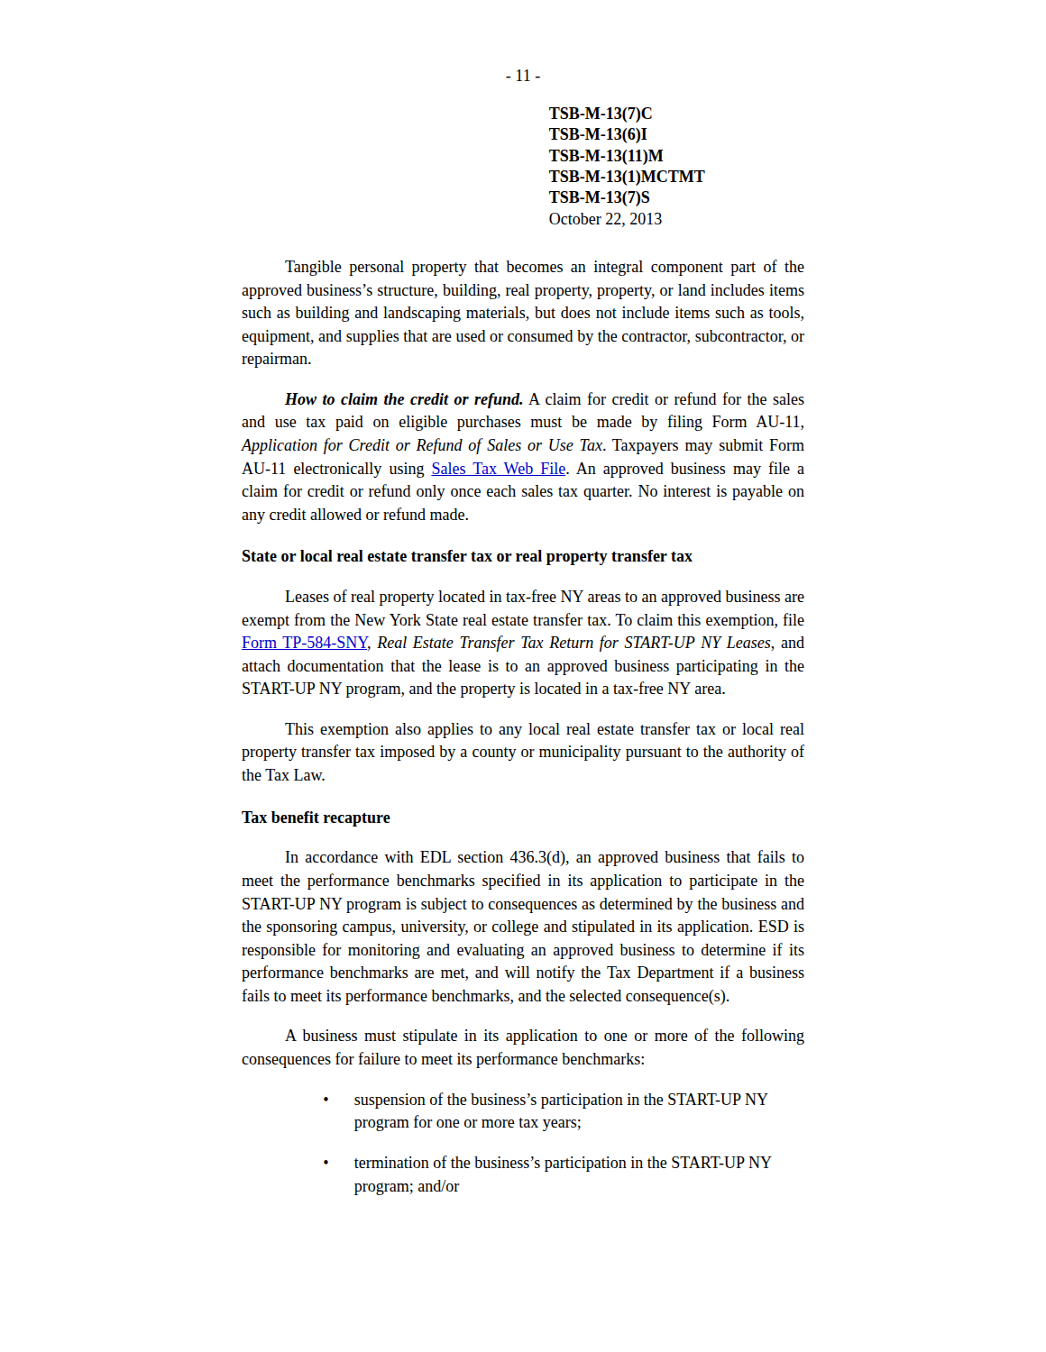- 11 -
TSB-M-13(7)C TSB-M-13(6)I TSB-M-13(11)M TSB-M-13(1)MCTMT TSB-M-13(7)S October 22, 2013
Tangible personal property that becomes an integral component part of the approved business’s structure, building, real property, property, or land includes items such as building and landscaping materials, but does not include items such as tools, equipment, and supplies that are used or consumed by the contractor, subcontractor, or repairman.
How to claim the credit or refund. A claim for credit or refund for the sales and use tax paid on eligible purchases must be made by filing Form AU-11, Application for Credit or Refund of Sales or Use Tax. Taxpayers may submit Form AU-11 electronically using Sales Tax Web File. An approved business may file a claim for credit or refund only once each sales tax quarter. No interest is payable on any credit allowed or refund made.
State or local real estate transfer tax or real property transfer tax
Leases of real property located in tax-free NY areas to an approved business are exempt from the New York State real estate transfer tax. To claim this exemption, file Form TP-584-SNY, Real Estate Transfer Tax Return for START-UP NY Leases, and attach documentation that the lease is to an approved business participating in the START-UP NY program, and the property is located in a tax-free NY area.
This exemption also applies to any local real estate transfer tax or local real property transfer tax imposed by a county or municipality pursuant to the authority of the Tax Law.
Tax benefit recapture
In accordance with EDL section 436.3(d), an approved business that fails to meet the performance benchmarks specified in its application to participate in the START-UP NY program is subject to consequences as determined by the business and the sponsoring campus, university, or college and stipulated in its application. ESD is responsible for monitoring and evaluating an approved business to determine if its performance benchmarks are met, and will notify the Tax Department if a business fails to meet its performance benchmarks, and the selected consequence(s).
A business must stipulate in its application to one or more of the following consequences for failure to meet its performance benchmarks:
•suspension of the business’s participation in the START-UP NY program for one or more tax years;
•termination of the business’s participation in the START-UP NY program; and/or